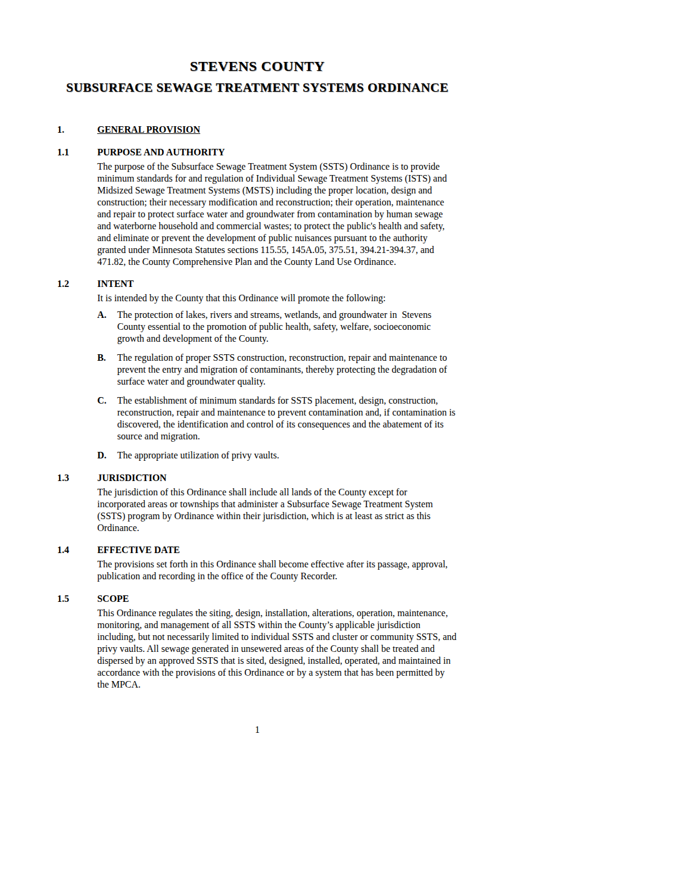STEVENS COUNTY
SUBSURFACE SEWAGE TREATMENT SYSTEMS ORDINANCE
1. GENERAL PROVISION
1.1 PURPOSE AND AUTHORITY
The purpose of the Subsurface Sewage Treatment System (SSTS) Ordinance is to provide minimum standards for and regulation of Individual Sewage Treatment Systems (ISTS) and Midsized Sewage Treatment Systems (MSTS) including the proper location, design and construction; their necessary modification and reconstruction; their operation, maintenance and repair to protect surface water and groundwater from contamination by human sewage and waterborne household and commercial wastes; to protect the public's health and safety, and eliminate or prevent the development of public nuisances pursuant to the authority granted under Minnesota Statutes sections 115.55, 145A.05, 375.51, 394.21-394.37, and 471.82, the County Comprehensive Plan and the County Land Use Ordinance.
1.2 INTENT
It is intended by the County that this Ordinance will promote the following:
A. The protection of lakes, rivers and streams, wetlands, and groundwater in Stevens County essential to the promotion of public health, safety, welfare, socioeconomic growth and development of the County.
B. The regulation of proper SSTS construction, reconstruction, repair and maintenance to prevent the entry and migration of contaminants, thereby protecting the degradation of surface water and groundwater quality.
C. The establishment of minimum standards for SSTS placement, design, construction, reconstruction, repair and maintenance to prevent contamination and, if contamination is discovered, the identification and control of its consequences and the abatement of its source and migration.
D. The appropriate utilization of privy vaults.
1.3 JURISDICTION
The jurisdiction of this Ordinance shall include all lands of the County except for incorporated areas or townships that administer a Subsurface Sewage Treatment System (SSTS) program by Ordinance within their jurisdiction, which is at least as strict as this Ordinance.
1.4 EFFECTIVE DATE
The provisions set forth in this Ordinance shall become effective after its passage, approval, publication and recording in the office of the County Recorder.
1.5 SCOPE
This Ordinance regulates the siting, design, installation, alterations, operation, maintenance, monitoring, and management of all SSTS within the County’s applicable jurisdiction including, but not necessarily limited to individual SSTS and cluster or community SSTS, and privy vaults. All sewage generated in unsewered areas of the County shall be treated and dispersed by an approved SSTS that is sited, designed, installed, operated, and maintained in accordance with the provisions of this Ordinance or by a system that has been permitted by the MPCA.
1